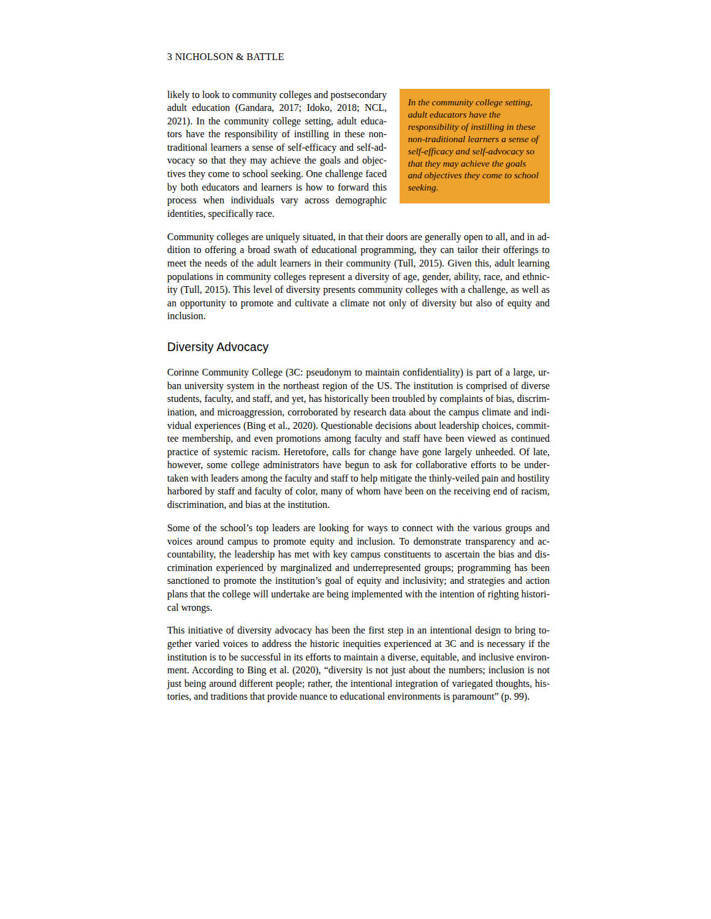3 NICHOLSON & BATTLE
In the community college setting, adult educators have the responsibility of instilling in these non-traditional learners a sense of self-efficacy and self-advocacy so that they may achieve the goals and objectives they come to school seeking.
likely to look to community colleges and postsecondary adult education (Gandara, 2017; Idoko, 2018; NCL, 2021). In the community college setting, adult educators have the responsibility of instilling in these non-traditional learners a sense of self-efficacy and self-advocacy so that they may achieve the goals and objectives they come to school seeking. One challenge faced by both educators and learners is how to forward this process when individuals vary across demographic identities, specifically race.
Community colleges are uniquely situated, in that their doors are generally open to all, and in addition to offering a broad swath of educational programming, they can tailor their offerings to meet the needs of the adult learners in their community (Tull, 2015). Given this, adult learning populations in community colleges represent a diversity of age, gender, ability, race, and ethnicity (Tull, 2015). This level of diversity presents community colleges with a challenge, as well as an opportunity to promote and cultivate a climate not only of diversity but also of equity and inclusion.
Diversity Advocacy
Corinne Community College (3C: pseudonym to maintain confidentiality) is part of a large, urban university system in the northeast region of the US. The institution is comprised of diverse students, faculty, and staff, and yet, has historically been troubled by complaints of bias, discrimination, and microaggression, corroborated by research data about the campus climate and individual experiences (Bing et al., 2020). Questionable decisions about leadership choices, committee membership, and even promotions among faculty and staff have been viewed as continued practice of systemic racism. Heretofore, calls for change have gone largely unheeded. Of late, however, some college administrators have begun to ask for collaborative efforts to be undertaken with leaders among the faculty and staff to help mitigate the thinly-veiled pain and hostility harbored by staff and faculty of color, many of whom have been on the receiving end of racism, discrimination, and bias at the institution.
Some of the school’s top leaders are looking for ways to connect with the various groups and voices around campus to promote equity and inclusion. To demonstrate transparency and accountability, the leadership has met with key campus constituents to ascertain the bias and discrimination experienced by marginalized and underrepresented groups; programming has been sanctioned to promote the institution’s goal of equity and inclusivity; and strategies and action plans that the college will undertake are being implemented with the intention of righting historical wrongs.
This initiative of diversity advocacy has been the first step in an intentional design to bring together varied voices to address the historic inequities experienced at 3C and is necessary if the institution is to be successful in its efforts to maintain a diverse, equitable, and inclusive environment. According to Bing et al. (2020), “diversity is not just about the numbers; inclusion is not just being around different people; rather, the intentional integration of variegated thoughts, histories, and traditions that provide nuance to educational environments is paramount” (p. 99).